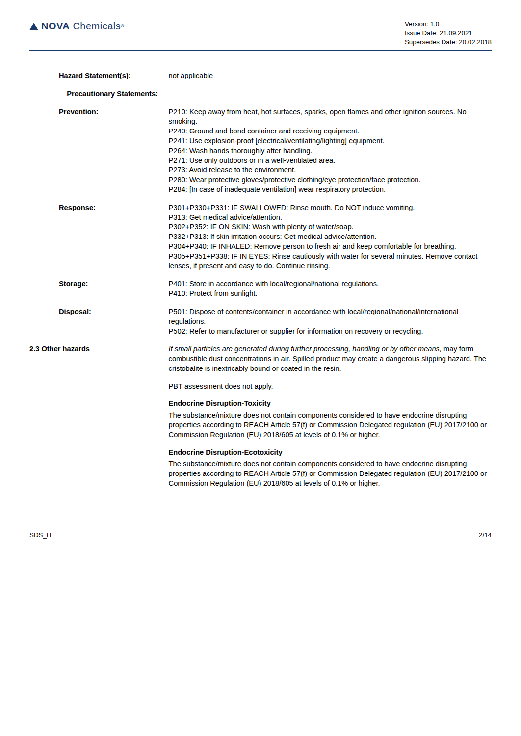NOVA Chemicals®
Version: 1.0
Issue Date: 21.09.2021
Supersedes Date: 20.02.2018
| Hazard Statement(s): | not applicable |
| Precautionary Statements: |
| Prevention: | P210: Keep away from heat, hot surfaces, sparks, open flames and other ignition sources. No smoking. P240: Ground and bond container and receiving equipment. P241: Use explosion-proof [electrical/ventilating/lighting] equipment. P264: Wash hands thoroughly after handling. P271: Use only outdoors or in a well-ventilated area. P273: Avoid release to the environment. P280: Wear protective gloves/protective clothing/eye protection/face protection. P284: [In case of inadequate ventilation] wear respiratory protection. |
| Response: | P301+P330+P331: IF SWALLOWED: Rinse mouth. Do NOT induce vomiting. P313: Get medical advice/attention. P302+P352: IF ON SKIN: Wash with plenty of water/soap. P332+P313: If skin irritation occurs: Get medical advice/attention. P304+P340: IF INHALED: Remove person to fresh air and keep comfortable for breathing. P305+P351+P338: IF IN EYES: Rinse cautiously with water for several minutes. Remove contact lenses, if present and easy to do. Continue rinsing. |
| Storage: | P401: Store in accordance with local/regional/national regulations. P410: Protect from sunlight. |
| Disposal: | P501: Dispose of contents/container in accordance with local/regional/national/international regulations. P502: Refer to manufacturer or supplier for information on recovery or recycling. |
| 2.3 Other hazards | If small particles are generated during further processing, handling or by other means, may form combustible dust concentrations in air. Spilled product may create a dangerous slipping hazard. The cristobalite is inextricably bound or coated in the resin. PBT assessment does not apply. Endocrine Disruption-Toxicity The substance/mixture does not contain components considered to have endocrine disrupting properties according to REACH Article 57(f) or Commission Delegated regulation (EU) 2017/2100 or Commission Regulation (EU) 2018/605 at levels of 0.1% or higher. Endocrine Disruption-Ecotoxicity The substance/mixture does not contain components considered to have endocrine disrupting properties according to REACH Article 57(f) or Commission Delegated regulation (EU) 2017/2100 or Commission Regulation (EU) 2018/605 at levels of 0.1% or higher. |
SDS_IT
2/14